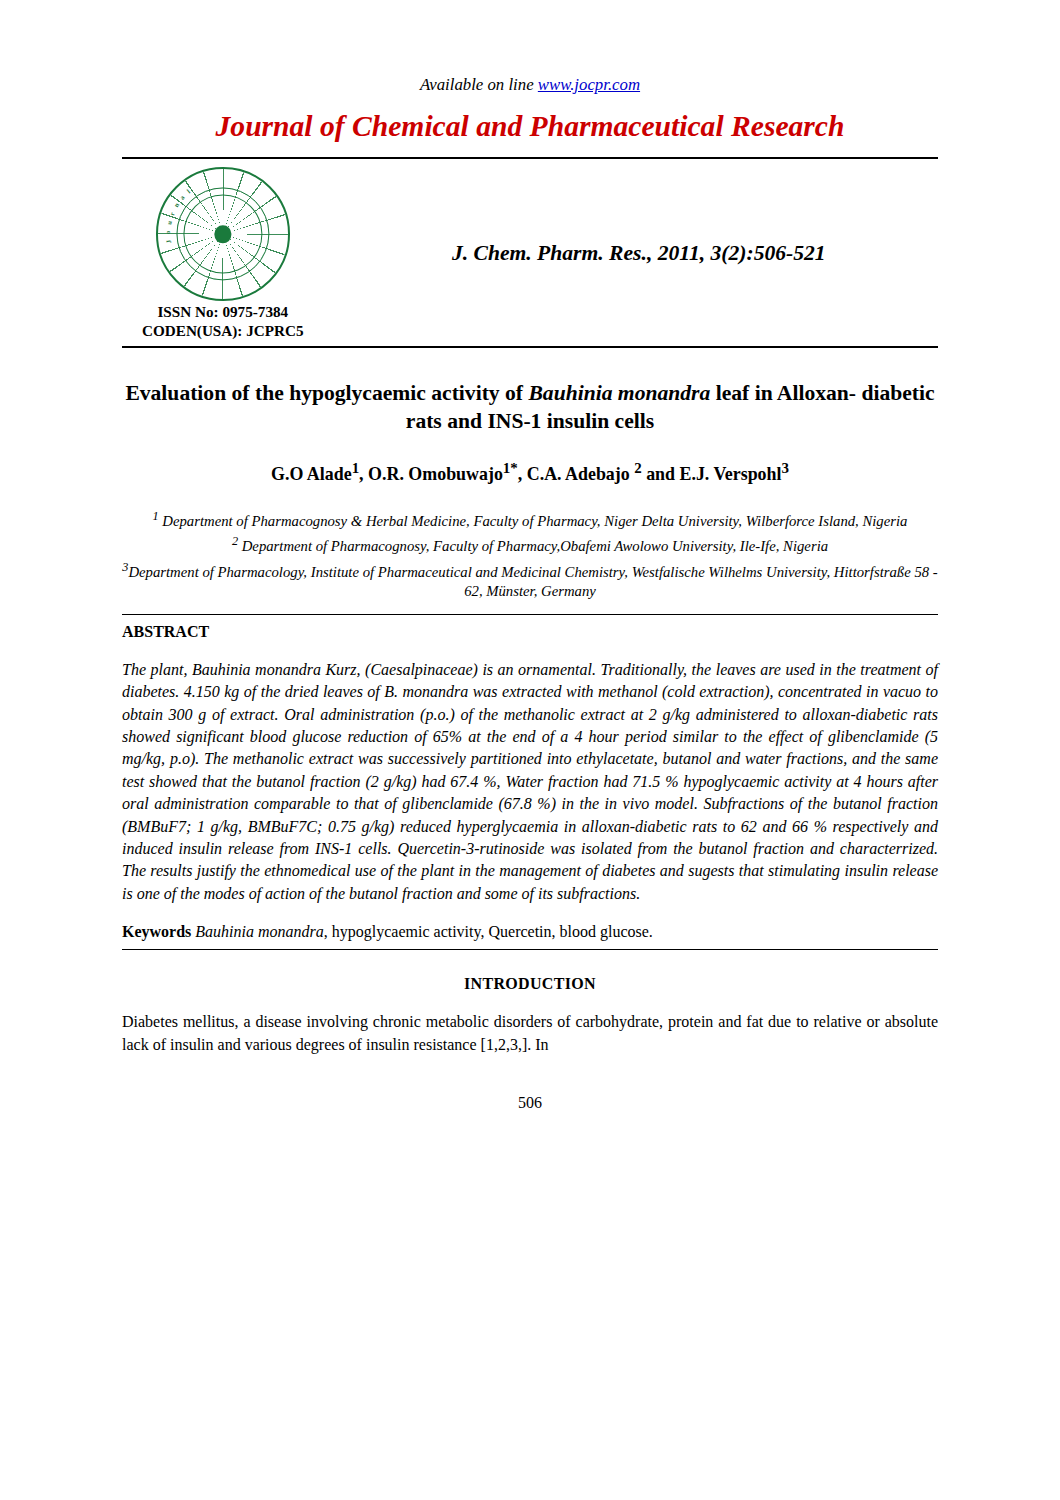Available on line www.jocpr.com
Journal of Chemical and Pharmaceutical Research
J o u r n a l
ISSN No: 0975-7384
CODEN(USA): JCPRC5
J. Chem. Pharm. Res., 2011, 3(2):506-521
Evaluation of the hypoglycaemic activity of Bauhinia monandra leaf in Alloxan- diabetic rats and INS-1 insulin cells
G.O Alade1, O.R. Omobuwajo1*, C.A. Adebajo 2 and E.J. Verspohl3
1 Department of Pharmacognosy & Herbal Medicine, Faculty of Pharmacy, Niger Delta University, Wilberforce Island, Nigeria
2 Department of Pharmacognosy, Faculty of Pharmacy,Obafemi Awolowo University, Ile-Ife, Nigeria
3Department of Pharmacology, Institute of Pharmaceutical and Medicinal Chemistry, Westfalische Wilhelms University, Hittorfstraße 58 - 62, Münster, Germany
ABSTRACT
The plant, Bauhinia monandra Kurz, (Caesalpinaceae) is an ornamental. Traditionally, the leaves are used in the treatment of diabetes. 4.150 kg of the dried leaves of B. monandra was extracted with methanol (cold extraction), concentrated in vacuo to obtain 300 g of extract. Oral administration (p.o.) of the methanolic extract at 2 g/kg administered to alloxan-diabetic rats showed significant blood glucose reduction of 65% at the end of a 4 hour period similar to the effect of glibenclamide (5 mg/kg, p.o). The methanolic extract was successively partitioned into ethylacetate, butanol and water fractions, and the same test showed that the butanol fraction (2 g/kg) had 67.4 %, Water fraction had 71.5 % hypoglycaemic activity at 4 hours after oral administration comparable to that of glibenclamide (67.8 %) in the in vivo model. Subfractions of the butanol fraction (BMBuF7; 1 g/kg, BMBuF7C; 0.75 g/kg) reduced hyperglycaemia in alloxan-diabetic rats to 62 and 66 % respectively and induced insulin release from INS-1 cells. Quercetin-3-rutinoside was isolated from the butanol fraction and characterrized. The results justify the ethnomedical use of the plant in the management of diabetes and sugests that stimulating insulin release is one of the modes of action of the butanol fraction and some of its subfractions.
Keywords Bauhinia monandra, hypoglycaemic activity, Quercetin, blood glucose.
INTRODUCTION
Diabetes mellitus, a disease involving chronic metabolic disorders of carbohydrate, protein and fat due to relative or absolute lack of insulin and various degrees of insulin resistance [1,2,3,]. In
506